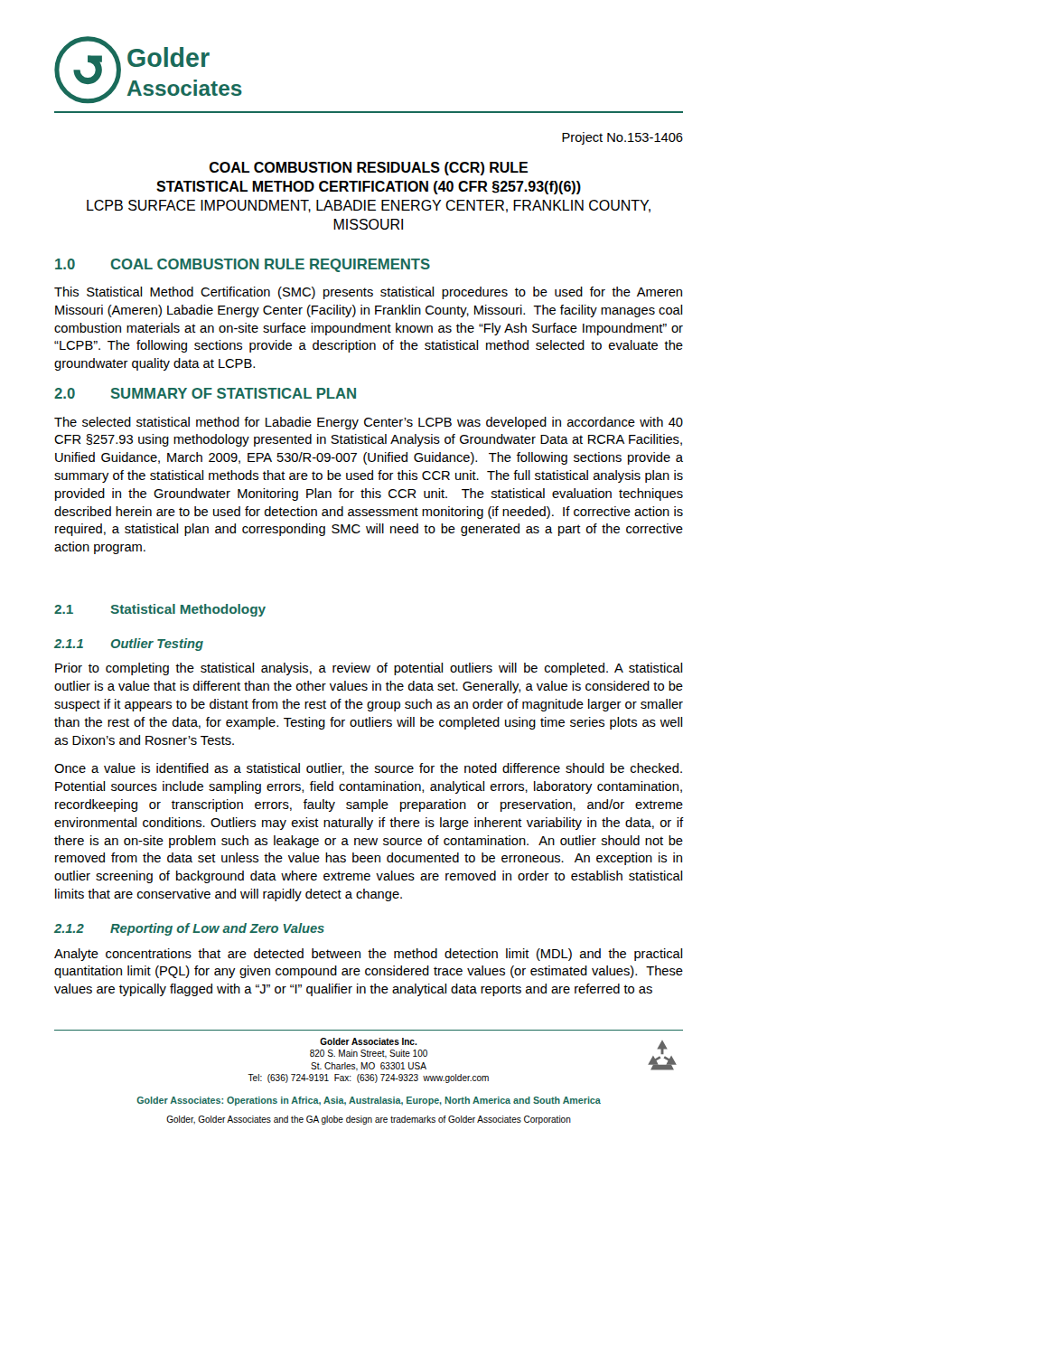Project No.153-1406
COAL COMBUSTION RESIDUALS (CCR) RULE STATISTICAL METHOD CERTIFICATION (40 CFR §257.93(f)(6)) LCPB SURFACE IMPOUNDMENT, LABADIE ENERGY CENTER, FRANKLIN COUNTY, MISSOURI
1.0 COAL COMBUSTION RULE REQUIREMENTS
This Statistical Method Certification (SMC) presents statistical procedures to be used for the Ameren Missouri (Ameren) Labadie Energy Center (Facility) in Franklin County, Missouri. The facility manages coal combustion materials at an on-site surface impoundment known as the “Fly Ash Surface Impoundment” or “LCPB”. The following sections provide a description of the statistical method selected to evaluate the groundwater quality data at LCPB.
2.0 SUMMARY OF STATISTICAL PLAN
The selected statistical method for Labadie Energy Center’s LCPB was developed in accordance with 40 CFR §257.93 using methodology presented in Statistical Analysis of Groundwater Data at RCRA Facilities, Unified Guidance, March 2009, EPA 530/R-09-007 (Unified Guidance). The following sections provide a summary of the statistical methods that are to be used for this CCR unit. The full statistical analysis plan is provided in the Groundwater Monitoring Plan for this CCR unit. The statistical evaluation techniques described herein are to be used for detection and assessment monitoring (if needed). If corrective action is required, a statistical plan and corresponding SMC will need to be generated as a part of the corrective action program.
2.1 Statistical Methodology
2.1.1 Outlier Testing
Prior to completing the statistical analysis, a review of potential outliers will be completed. A statistical outlier is a value that is different than the other values in the data set. Generally, a value is considered to be suspect if it appears to be distant from the rest of the group such as an order of magnitude larger or smaller than the rest of the data, for example. Testing for outliers will be completed using time series plots as well as Dixon’s and Rosner’s Tests.
Once a value is identified as a statistical outlier, the source for the noted difference should be checked. Potential sources include sampling errors, field contamination, analytical errors, laboratory contamination, recordkeeping or transcription errors, faulty sample preparation or preservation, and/or extreme environmental conditions. Outliers may exist naturally if there is large inherent variability in the data, or if there is an on-site problem such as leakage or a new source of contamination. An outlier should not be removed from the data set unless the value has been documented to be erroneous. An exception is in outlier screening of background data where extreme values are removed in order to establish statistical limits that are conservative and will rapidly detect a change.
2.1.2 Reporting of Low and Zero Values
Analyte concentrations that are detected between the method detection limit (MDL) and the practical quantitation limit (PQL) for any given compound are considered trace values (or estimated values). These values are typically flagged with a “J” or “I” qualifier in the analytical data reports and are referred to as
Golder Associates Inc.
820 S. Main Street, Suite 100
St. Charles, MO 63301 USA
Tel: (636) 724-9191 Fax: (636) 724-9323 www.golder.com
Golder Associates: Operations in Africa, Asia, Australasia, Europe, North America and South America
Golder, Golder Associates and the GA globe design are trademarks of Golder Associates Corporation